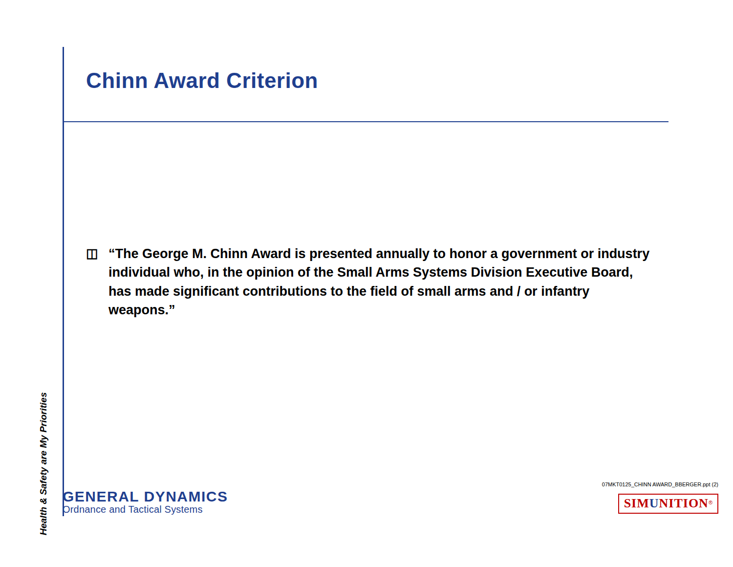Chinn Award Criterion
Health & Safety are My Priorities
◫
“The George M. Chinn Award is presented annually to honor a government or industry individual who, in the opinion of the Small Arms Systems Division Executive Board, has made significant contributions to the field of small arms and / or infantry weapons.”
07MKT0125_CHINN AWARD_BBERGER.ppt (2)
GENERAL DYNAMICS
Ordnance and Tactical Systems
SIMUNITION®